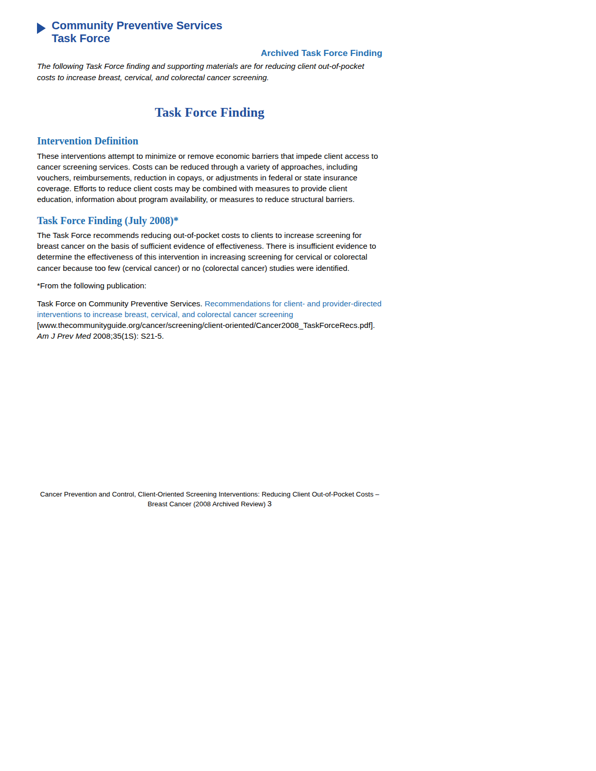Community Preventive Services
Task Force
Archived Task Force Finding
The following Task Force finding and supporting materials are for reducing client out-of-pocket costs to increase breast, cervical, and colorectal cancer screening.
Task Force Finding
Intervention Definition
These interventions attempt to minimize or remove economic barriers that impede client access to cancer screening services. Costs can be reduced through a variety of approaches, including vouchers, reimbursements, reduction in copays, or adjustments in federal or state insurance coverage. Efforts to reduce client costs may be combined with measures to provide client education, information about program availability, or measures to reduce structural barriers.
Task Force Finding (July 2008)*
The Task Force recommends reducing out-of-pocket costs to clients to increase screening for breast cancer on the basis of sufficient evidence of effectiveness. There is insufficient evidence to determine the effectiveness of this intervention in increasing screening for cervical or colorectal cancer because too few (cervical cancer) or no (colorectal cancer) studies were identified.
*From the following publication:
Task Force on Community Preventive Services. Recommendations for client- and provider-directed interventions to increase breast, cervical, and colorectal cancer screening [www.thecommunityguide.org/cancer/screening/client-oriented/Cancer2008_TaskForceRecs.pdf]. Am J Prev Med 2008;35(1S): S21-5.
Cancer Prevention and Control, Client-Oriented Screening Interventions: Reducing Client Out-of-Pocket Costs – Breast Cancer (2008 Archived Review) 3